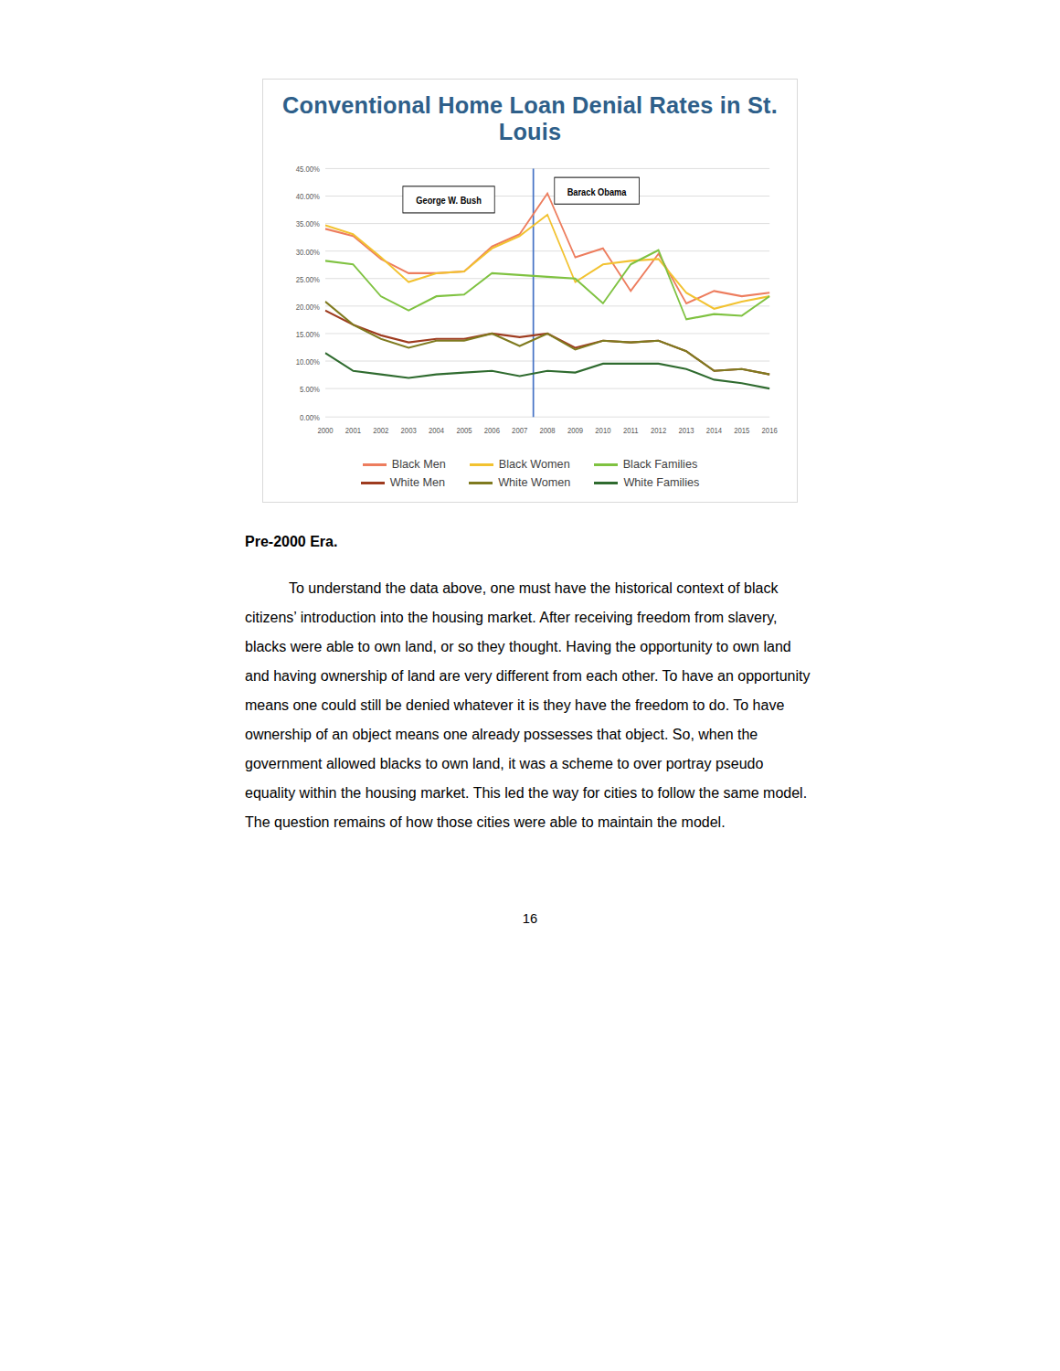Conventional Home Loan Denial Rates in St. Louis
Plot geometry (viewBox units): x-axis: 2000 -> 70 ; 2016 -> 700 (step = 39.375) y-axis: 0% -> 300 ; 45% -> 20 (scale: 280 units / 45%) 45.00% 40.00% 35.00% 30.00% 25.00% 20.00% 15.00% 10.00% 5.00% 0.00% 2000 2001 2002 2003 2004 2005 2006 2007 2008 2009 2010 2011 2012 2013 2014 2015 2016 George W. Bush Barack Obama
Black Men Black Women Black Families
White Men White Women White Families
Pre-2000 Era.
To understand the data above, one must have the historical context of black citizens’ introduction into the housing market. After receiving freedom from slavery, blacks were able to own land, or so they thought. Having the opportunity to own land and having ownership of land are very different from each other. To have an opportunity means one could still be denied whatever it is they have the freedom to do. To have ownership of an object means one already possesses that object. So, when the government allowed blacks to own land, it was a scheme to over portray pseudo equality within the housing market. This led the way for cities to follow the same model. The question remains of how those cities were able to maintain the model.
16